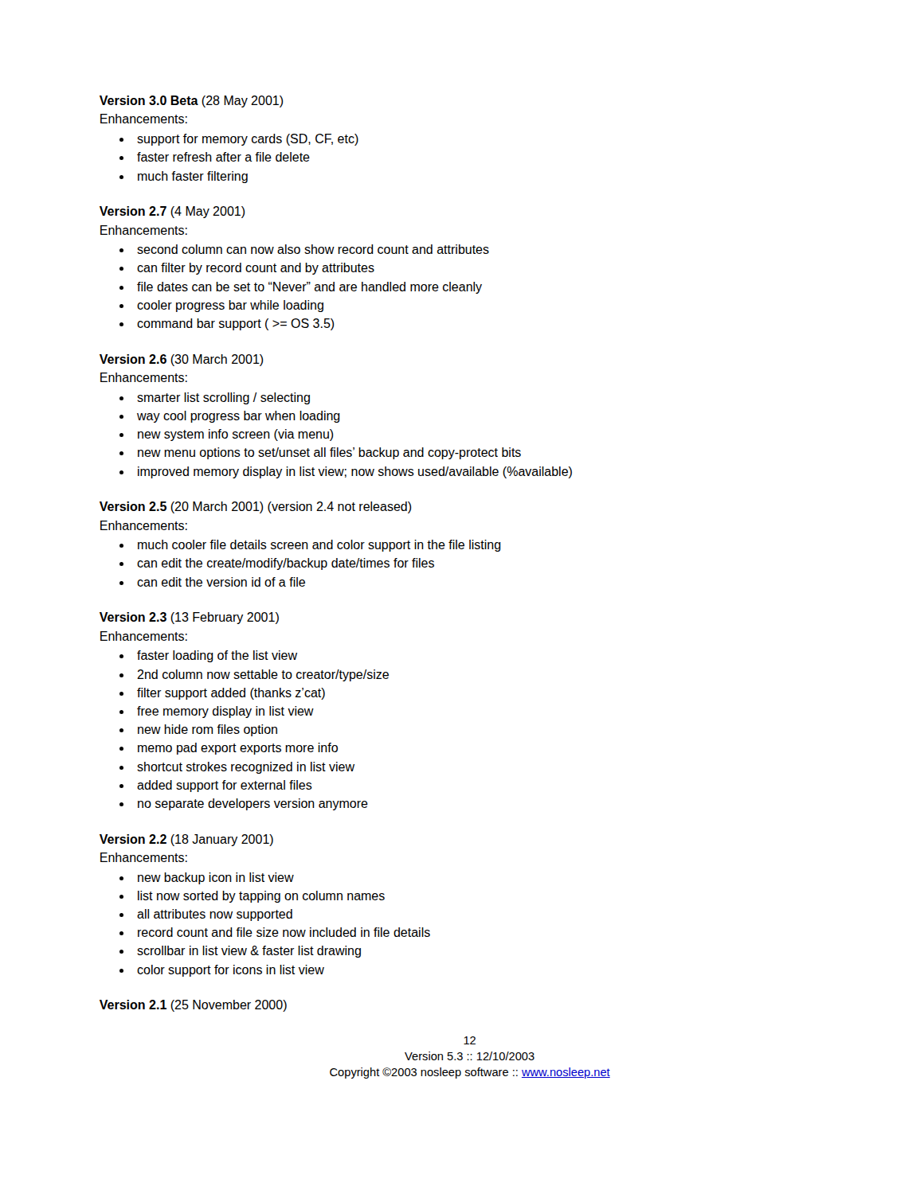Version 3.0 Beta (28 May 2001)
Enhancements:
support for memory cards (SD, CF, etc)
faster refresh after a file delete
much faster filtering
Version 2.7 (4 May 2001)
Enhancements:
second column can now also show record count and attributes
can filter by record count and by attributes
file dates can be set to “Never” and are handled more cleanly
cooler progress bar while loading
command bar support ( >= OS 3.5)
Version 2.6 (30 March 2001)
Enhancements:
smarter list scrolling / selecting
way cool progress bar when loading
new system info screen (via menu)
new menu options to set/unset all files’ backup and copy-protect bits
improved memory display in list view; now shows used/available (%available)
Version 2.5 (20 March 2001) (version 2.4 not released)
Enhancements:
much cooler file details screen and color support in the file listing
can edit the create/modify/backup date/times for files
can edit the version id of a file
Version 2.3 (13 February 2001)
Enhancements:
faster loading of the list view
2nd column now settable to creator/type/size
filter support added (thanks z’cat)
free memory display in list view
new hide rom files option
memo pad export exports more info
shortcut strokes recognized in list view
added support for external files
no separate developers version anymore
Version 2.2 (18 January 2001)
Enhancements:
new backup icon in list view
list now sorted by tapping on column names
all attributes now supported
record count and file size now included in file details
scrollbar in list view & faster list drawing
color support for icons in list view
Version 2.1 (25 November 2000)
12
Version 5.3 :: 12/10/2003
Copyright ©2003 nosleep software :: www.nosleep.net